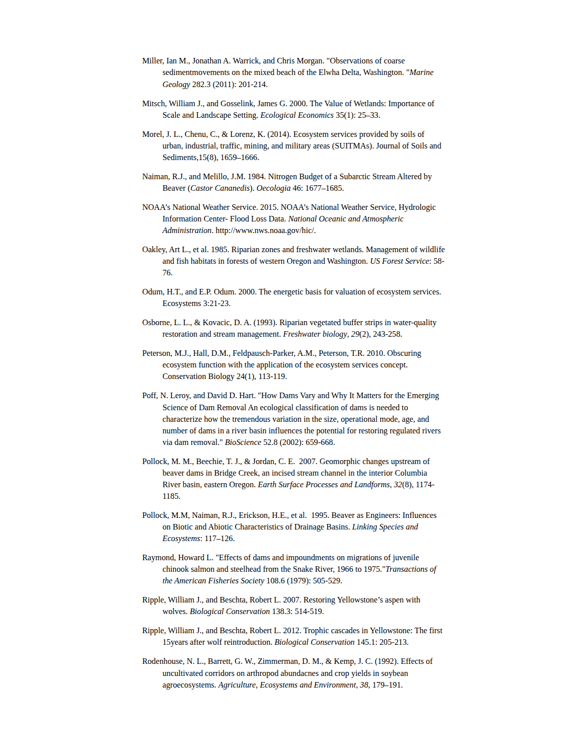Miller, Ian M., Jonathan A. Warrick, and Chris Morgan. "Observations of coarse sedimentmovements on the mixed beach of the Elwha Delta, Washington. "Marine Geology 282.3 (2011): 201-214.
Mitsch, William J., and Gosselink, James G. 2000. The Value of Wetlands: Importance of Scale and Landscape Setting. Ecological Economics 35(1): 25–33.
Morel, J. L., Chenu, C., & Lorenz, K. (2014). Ecosystem services provided by soils of urban, industrial, traffic, mining, and military areas (SUITMAs). Journal of Soils and Sediments,15(8), 1659–1666.
Naiman, R.J., and Melillo, J.M. 1984. Nitrogen Budget of a Subarctic Stream Altered by Beaver (Castor Cananedis). Oecologia 46: 1677–1685.
NOAA’s National Weather Service. 2015. NOAA’s National Weather Service, Hydrologic Information Center- Flood Loss Data. National Oceanic and Atmospheric Administration. http://www.nws.noaa.gov/hic/.
Oakley, Art L., et al. 1985. Riparian zones and freshwater wetlands. Management of wildlife and fish habitats in forests of western Oregon and Washington. US Forest Service: 58-76.
Odum, H.T., and E.P. Odum. 2000. The energetic basis for valuation of ecosystem services. Ecosystems 3:21-23.
Osborne, L. L., & Kovacic, D. A. (1993). Riparian vegetated buffer strips in water-quality restoration and stream management. Freshwater biology, 29(2), 243-258.
Peterson, M.J., Hall, D.M., Feldpausch-Parker, A.M., Peterson, T.R. 2010. Obscuring ecosystem function with the application of the ecosystem services concept. Conservation Biology 24(1), 113-119.
Poff, N. Leroy, and David D. Hart. "How Dams Vary and Why It Matters for the Emerging Science of Dam Removal An ecological classification of dams is needed to characterize how the tremendous variation in the size, operational mode, age, and number of dams in a river basin influences the potential for restoring regulated rivers via dam removal." BioScience 52.8 (2002): 659-668.
Pollock, M. M., Beechie, T. J., & Jordan, C. E. 2007. Geomorphic changes upstream of beaver dams in Bridge Creek, an incised stream channel in the interior Columbia River basin, eastern Oregon. Earth Surface Processes and Landforms, 32(8), 1174-1185.
Pollock, M.M, Naiman, R.J., Erickson, H.E., et al. 1995. Beaver as Engineers: Influences on Biotic and Abiotic Characteristics of Drainage Basins. Linking Species and Ecosystems: 117–126.
Raymond, Howard L. "Effects of dams and impoundments on migrations of juvenile chinook salmon and steelhead from the Snake River, 1966 to 1975."Transactions of the American Fisheries Society 108.6 (1979): 505-529.
Ripple, William J., and Beschta, Robert L. 2007. Restoring Yellowstone’s aspen with wolves. Biological Conservation 138.3: 514-519.
Ripple, William J., and Beschta, Robert L. 2012. Trophic cascades in Yellowstone: The first 15years after wolf reintroduction. Biological Conservation 145.1: 205-213.
Rodenhouse, N. L., Barrett, G. W., Zimmerman, D. M., & Kemp, J. C. (1992). Effects of uncultivated corridors on arthropod abundacnes and crop yields in soybean agroecosystems. Agriculture, Ecosystems and Environment, 38, 179–191.